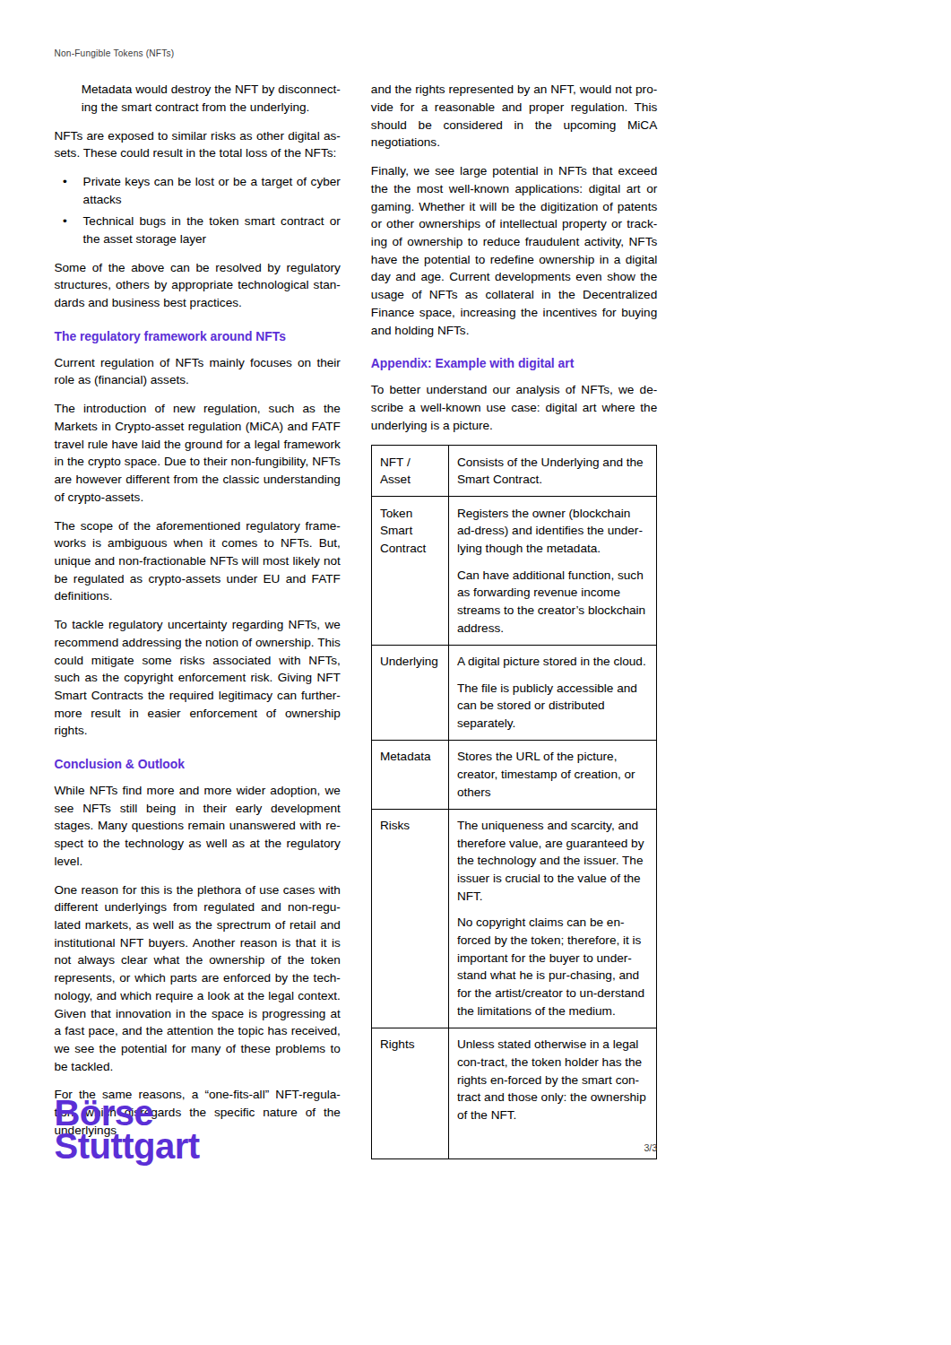Non-Fungible Tokens (NFTs)
Metadata would destroy the NFT by disconnecting the smart contract from the underlying.
NFTs are exposed to similar risks as other digital assets. These could result in the total loss of the NFTs:
Private keys can be lost or be a target of cyber attacks
Technical bugs in the token smart contract or the asset storage layer
Some of the above can be resolved by regulatory structures, others by appropriate technological standards and business best practices.
The regulatory framework around NFTs
Current regulation of NFTs mainly focuses on their role as (financial) assets.
The introduction of new regulation, such as the Markets in Crypto-asset regulation (MiCA) and FATF travel rule have laid the ground for a legal framework in the crypto space. Due to their non-fungibility, NFTs are however different from the classic understanding of crypto-assets.
The scope of the aforementioned regulatory frameworks is ambiguous when it comes to NFTs. But, unique and non-fractionable NFTs will most likely not be regulated as crypto-assets under EU and FATF definitions.
To tackle regulatory uncertainty regarding NFTs, we recommend addressing the notion of ownership. This could mitigate some risks associated with NFTs, such as the copyright enforcement risk. Giving NFT Smart Contracts the required legitimacy can furthermore result in easier enforcement of ownership rights.
Conclusion & Outlook
While NFTs find more and more wider adoption, we see NFTs still being in their early development stages. Many questions remain unanswered with respect to the technology as well as at the regulatory level.
One reason for this is the plethora of use cases with different underlyings from regulated and non-regulated markets, as well as the sprectrum of retail and institutional NFT buyers. Another reason is that it is not always clear what the ownership of the token represents, or which parts are enforced by the technology, and which require a look at the legal context. Given that innovation in the space is progressing at a fast pace, and the attention the topic has received, we see the potential for many of these problems to be tackled.
For the same reasons, a “one-fits-all” NFT-regulation, which disregards the specific nature of the underlyings
and the rights represented by an NFT, would not provide for a reasonable and proper regulation. This should be considered in the upcoming MiCA negotiations.
Finally, we see large potential in NFTs that exceed the the most well-known applications: digital art or gaming. Whether it will be the digitization of patents or other ownerships of intellectual property or tracking of ownership to reduce fraudulent activity, NFTs have the potential to redefine ownership in a digital day and age. Current developments even show the usage of NFTs as collateral in the Decentralized Finance space, increasing the incentives for buying and holding NFTs.
Appendix: Example with digital art
To better understand our analysis of NFTs, we describe a well-known use case: digital art where the underlying is a picture.
| NFT / Asset | Consists of the Underlying and the Smart Contract. |
| Token Smart Contract | Registers the owner (blockchain ad-dress) and identifies the underlying though the metadata. Can have additional function, such as forwarding revenue income streams to the creator’s blockchain address. |
| Underlying | A digital picture stored in the cloud. The file is publicly accessible and can be stored or distributed separately. |
| Metadata | Stores the URL of the picture, creator, timestamp of creation, or others |
| Risks | The uniqueness and scarcity, and therefore value, are guaranteed by the technology and the issuer. The issuer is crucial to the value of the NFT. No copyright claims can be enforced by the token; therefore, it is important for the buyer to understand what he is pur-chasing, and for the artist/creator to un-derstand the limitations of the medium. |
| Rights | Unless stated otherwise in a legal con-tract, the token holder has the rights en-forced by the smart contract and those only: the ownership of the NFT. |
Börse
Stuttgart
3/3